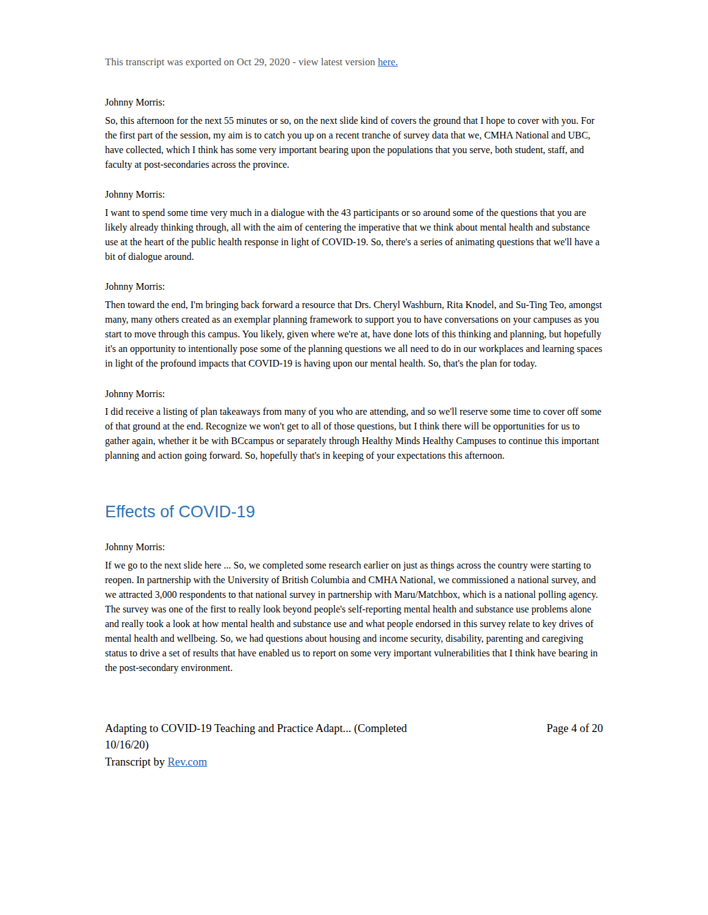This transcript was exported on Oct 29, 2020 - view latest version here.
Johnny Morris:
So, this afternoon for the next 55 minutes or so, on the next slide kind of covers the ground that I hope to cover with you. For the first part of the session, my aim is to catch you up on a recent tranche of survey data that we, CMHA National and UBC, have collected, which I think has some very important bearing upon the populations that you serve, both student, staff, and faculty at post-secondaries across the province.
Johnny Morris:
I want to spend some time very much in a dialogue with the 43 participants or so around some of the questions that you are likely already thinking through, all with the aim of centering the imperative that we think about mental health and substance use at the heart of the public health response in light of COVID-19. So, there's a series of animating questions that we'll have a bit of dialogue around.
Johnny Morris:
Then toward the end, I'm bringing back forward a resource that Drs. Cheryl Washburn, Rita Knodel, and Su-Ting Teo, amongst many, many others created as an exemplar planning framework to support you to have conversations on your campuses as you start to move through this campus. You likely, given where we're at, have done lots of this thinking and planning, but hopefully it's an opportunity to intentionally pose some of the planning questions we all need to do in our workplaces and learning spaces in light of the profound impacts that COVID-19 is having upon our mental health. So, that's the plan for today.
Johnny Morris:
I did receive a listing of plan takeaways from many of you who are attending, and so we'll reserve some time to cover off some of that ground at the end. Recognize we won't get to all of those questions, but I think there will be opportunities for us to gather again, whether it be with BCcampus or separately through Healthy Minds Healthy Campuses to continue this important planning and action going forward. So, hopefully that's in keeping of your expectations this afternoon.
Effects of COVID-19
Johnny Morris:
If we go to the next slide here ... So, we completed some research earlier on just as things across the country were starting to reopen. In partnership with the University of British Columbia and CMHA National, we commissioned a national survey, and we attracted 3,000 respondents to that national survey in partnership with Maru/Matchbox, which is a national polling agency. The survey was one of the first to really look beyond people's self-reporting mental health and substance use problems alone and really took a look at how mental health and substance use and what people endorsed in this survey relate to key drives of mental health and wellbeing. So, we had questions about housing and income security, disability, parenting and caregiving status to drive a set of results that have enabled us to report on some very important vulnerabilities that I think have bearing in the post-secondary environment.
Adapting to COVID-19 Teaching and Practice Adapt... (Completed 10/16/20)
Transcript by Rev.com
Page 4 of 20